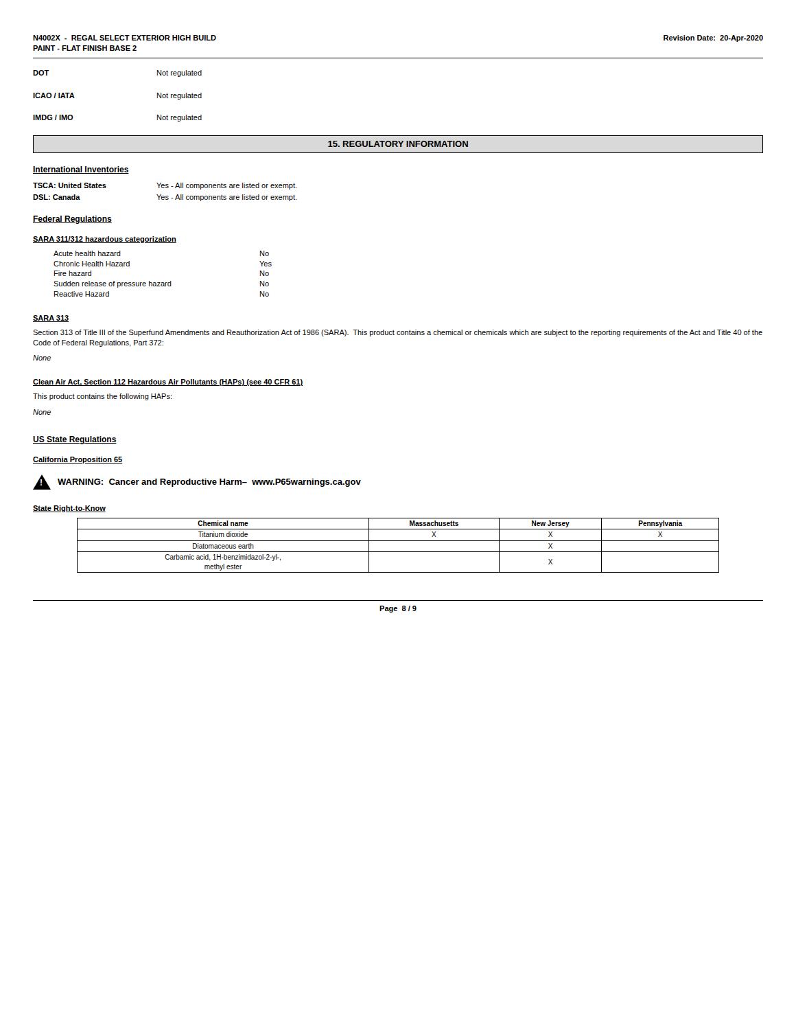N4002X - REGAL SELECT EXTERIOR HIGH BUILD
PAINT - FLAT FINISH BASE 2
Revision Date: 20-Apr-2020
DOT
Not regulated
ICAO / IATA
Not regulated
IMDG / IMO
Not regulated
15. REGULATORY INFORMATION
International Inventories
TSCA: United States
Yes - All components are listed or exempt.
DSL: Canada
Yes - All components are listed or exempt.
Federal Regulations
SARA 311/312 hazardous categorization
Acute health hazard
No
Chronic Health Hazard
Yes
Fire hazard
No
Sudden release of pressure hazard
No
Reactive Hazard
No
SARA 313
Section 313 of Title III of the Superfund Amendments and Reauthorization Act of 1986 (SARA). This product contains a chemical or chemicals which are subject to the reporting requirements of the Act and Title 40 of the Code of Federal Regulations, Part 372:
None
Clean Air Act, Section 112 Hazardous Air Pollutants (HAPs) (see 40 CFR 61)
This product contains the following HAPs:
None
US State Regulations
California Proposition 65
WARNING: Cancer and Reproductive Harm– www.P65warnings.ca.gov
State Right-to-Know
| Chemical name | Massachusetts | New Jersey | Pennsylvania |
| --- | --- | --- | --- |
| Titanium dioxide | X | X | X |
| Diatomaceous earth | | X | |
| Carbamic acid, 1H-benzimidazol-2-yl-, methyl ester | | X | |
Page 8 / 9